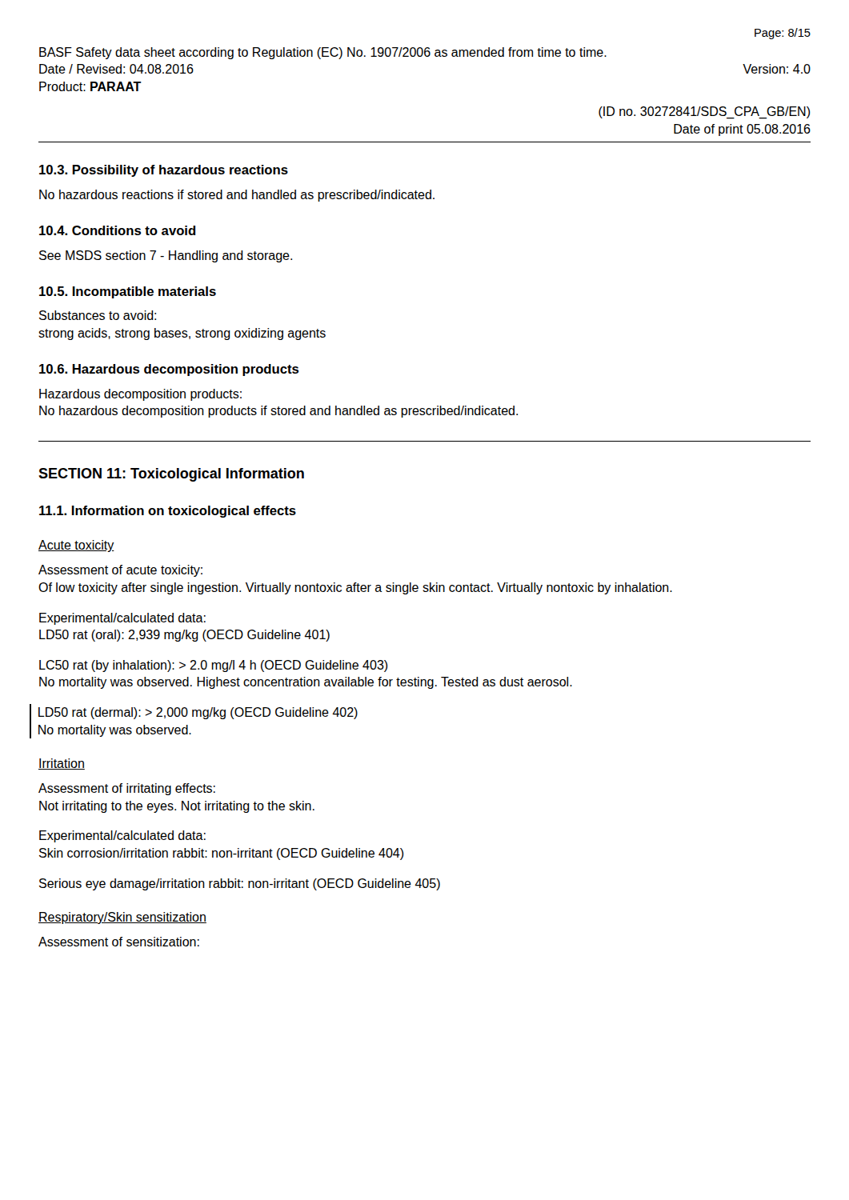Page: 8/15
BASF Safety data sheet according to Regulation (EC) No. 1907/2006 as amended from time to time.
Date / Revised: 04.08.2016 Version: 4.0
Product: PARAAT
(ID no. 30272841/SDS_CPA_GB/EN)
Date of print 05.08.2016
10.3. Possibility of hazardous reactions
No hazardous reactions if stored and handled as prescribed/indicated.
10.4. Conditions to avoid
See MSDS section 7 - Handling and storage.
10.5. Incompatible materials
Substances to avoid:
strong acids, strong bases, strong oxidizing agents
10.6. Hazardous decomposition products
Hazardous decomposition products:
No hazardous decomposition products if stored and handled as prescribed/indicated.
SECTION 11: Toxicological Information
11.1. Information on toxicological effects
Acute toxicity
Assessment of acute toxicity:
Of low toxicity after single ingestion. Virtually nontoxic after a single skin contact. Virtually nontoxic by inhalation.
Experimental/calculated data:
LD50 rat (oral): 2,939 mg/kg (OECD Guideline 401)
LC50 rat (by inhalation): > 2.0 mg/l 4 h (OECD Guideline 403)
No mortality was observed. Highest concentration available for testing. Tested as dust aerosol.
LD50 rat (dermal): > 2,000 mg/kg (OECD Guideline 402)
No mortality was observed.
Irritation
Assessment of irritating effects:
Not irritating to the eyes. Not irritating to the skin.
Experimental/calculated data:
Skin corrosion/irritation rabbit: non-irritant (OECD Guideline 404)
Serious eye damage/irritation rabbit: non-irritant (OECD Guideline 405)
Respiratory/Skin sensitization
Assessment of sensitization: